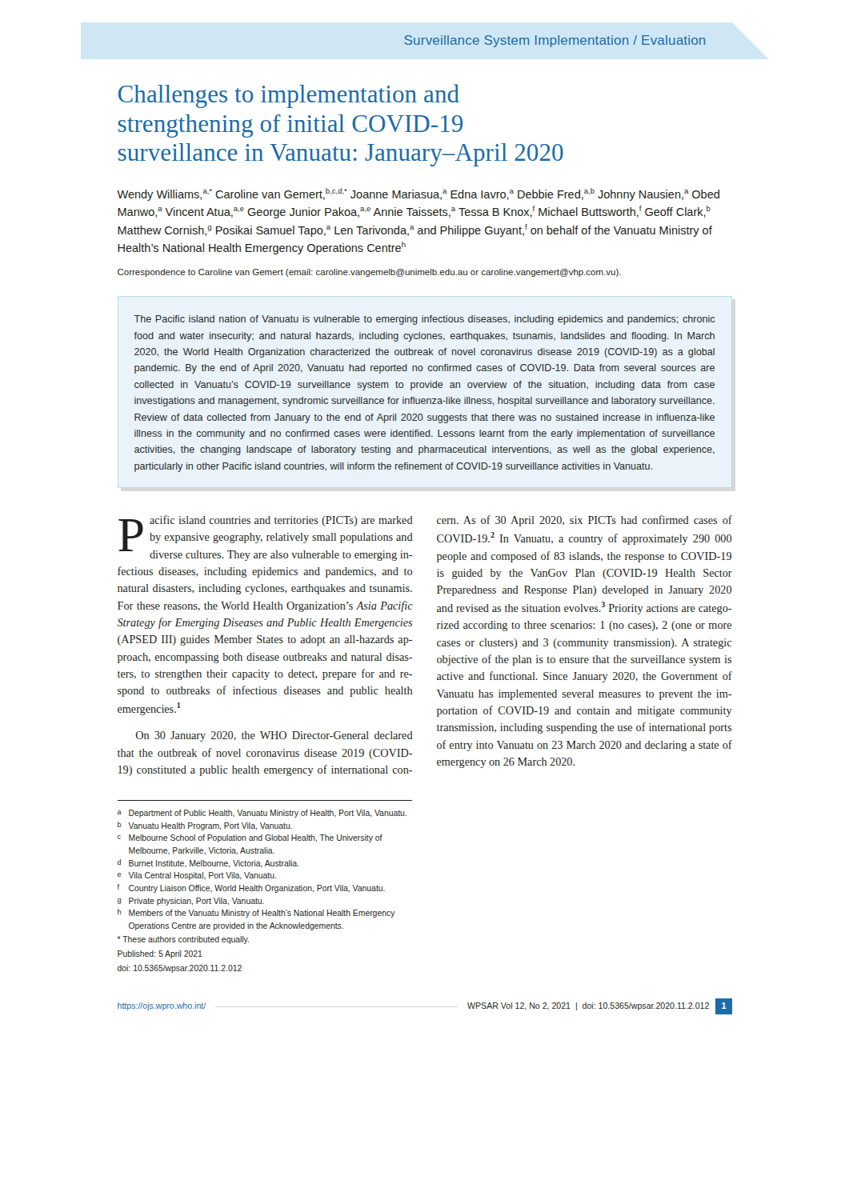Surveillance System Implementation / Evaluation
Challenges to implementation and
strengthening of initial COVID-19
surveillance in Vanuatu: January–April 2020
Wendy Williams,a,* Caroline van Gemert,b,c,d,* Joanne Mariasua,a Edna Iavro,a Debbie Fred,a,b Johnny Nausien,a Obed Manwo,a Vincent Atua,a,e George Junior Pakoa,a,e Annie Taissets,a Tessa B Knox,f Michael Buttsworth,f Geoff Clark,b Matthew Cornish,g Posikai Samuel Tapo,a Len Tarivonda,a and Philippe Guyant,f on behalf of the Vanuatu Ministry of Health’s National Health Emergency Operations Centreh
Correspondence to Caroline van Gemert (email: caroline.vangemelb@unimelb.edu.au or caroline.vangemert@vhp.com.vu).
The Pacific island nation of Vanuatu is vulnerable to emerging infectious diseases, including epidemics and pandemics; chronic food and water insecurity; and natural hazards, including cyclones, earthquakes, tsunamis, landslides and flooding. In March 2020, the World Health Organization characterized the outbreak of novel coronavirus disease 2019 (COVID-19) as a global pandemic. By the end of April 2020, Vanuatu had reported no confirmed cases of COVID-19. Data from several sources are collected in Vanuatu’s COVID-19 surveillance system to provide an overview of the situation, including data from case investigations and management, syndromic surveillance for influenza-like illness, hospital surveillance and laboratory surveillance. Review of data collected from January to the end of April 2020 suggests that there was no sustained increase in influenza-like illness in the community and no confirmed cases were identified. Lessons learnt from the early implementation of surveillance activities, the changing landscape of laboratory testing and pharmaceutical interventions, as well as the global experience, particularly in other Pacific island countries, will inform the refinement of COVID-19 surveillance activities in Vanuatu.
Pacific island countries and territories (PICTs) are marked by expansive geography, relatively small populations and diverse cultures. They are also vulnerable to emerging infectious diseases, including epidemics and pandemics, and to natural disasters, including cyclones, earthquakes and tsunamis. For these reasons, the World Health Organization’s Asia Pacific Strategy for Emerging Diseases and Public Health Emergencies (APSED III) guides Member States to adopt an all-hazards approach, encompassing both disease outbreaks and natural disasters, to strengthen their capacity to detect, prepare for and respond to outbreaks of infectious diseases and public health emergencies.1
On 30 January 2020, the WHO Director-General declared that the outbreak of novel coronavirus disease 2019 (COVID-19) constituted a public health emergency of international concern. As of 30 April 2020, six PICTs had confirmed cases of COVID-19.2 In Vanuatu, a country of approximately 290 000 people and composed of 83 islands, the response to COVID-19 is guided by the VanGov Plan (COVID-19 Health Sector Preparedness and Response Plan) developed in January 2020 and revised as the situation evolves.3 Priority actions are categorized according to three scenarios: 1 (no cases), 2 (one or more cases or clusters) and 3 (community transmission). A strategic objective of the plan is to ensure that the surveillance system is active and functional. Since January 2020, the Government of Vanuatu has implemented several measures to prevent the importation of COVID-19 and contain and mitigate community transmission, including suspending the use of international ports of entry into Vanuatu on 23 March 2020 and declaring a state of emergency on 26 March 2020.
a Department of Public Health, Vanuatu Ministry of Health, Port Vila, Vanuatu.
b Vanuatu Health Program, Port Vila, Vanuatu.
c Melbourne School of Population and Global Health, The University of Melbourne, Parkville, Victoria, Australia.
d Burnet Institute, Melbourne, Victoria, Australia.
e Vila Central Hospital, Port Vila, Vanuatu.
f Country Liaison Office, World Health Organization, Port Vila, Vanuatu.
g Private physician, Port Vila, Vanuatu.
h Members of the Vanuatu Ministry of Health’s National Health Emergency Operations Centre are provided in the Acknowledgements.
* These authors contributed equally.
Published: 5 April 2021
doi: 10.5365/wpsar.2020.11.2.012
https://ojs.wpro.who.int/
WPSAR Vol 12, No 2, 2021 | doi: 10.5365/wpsar.2020.11.2.012 1